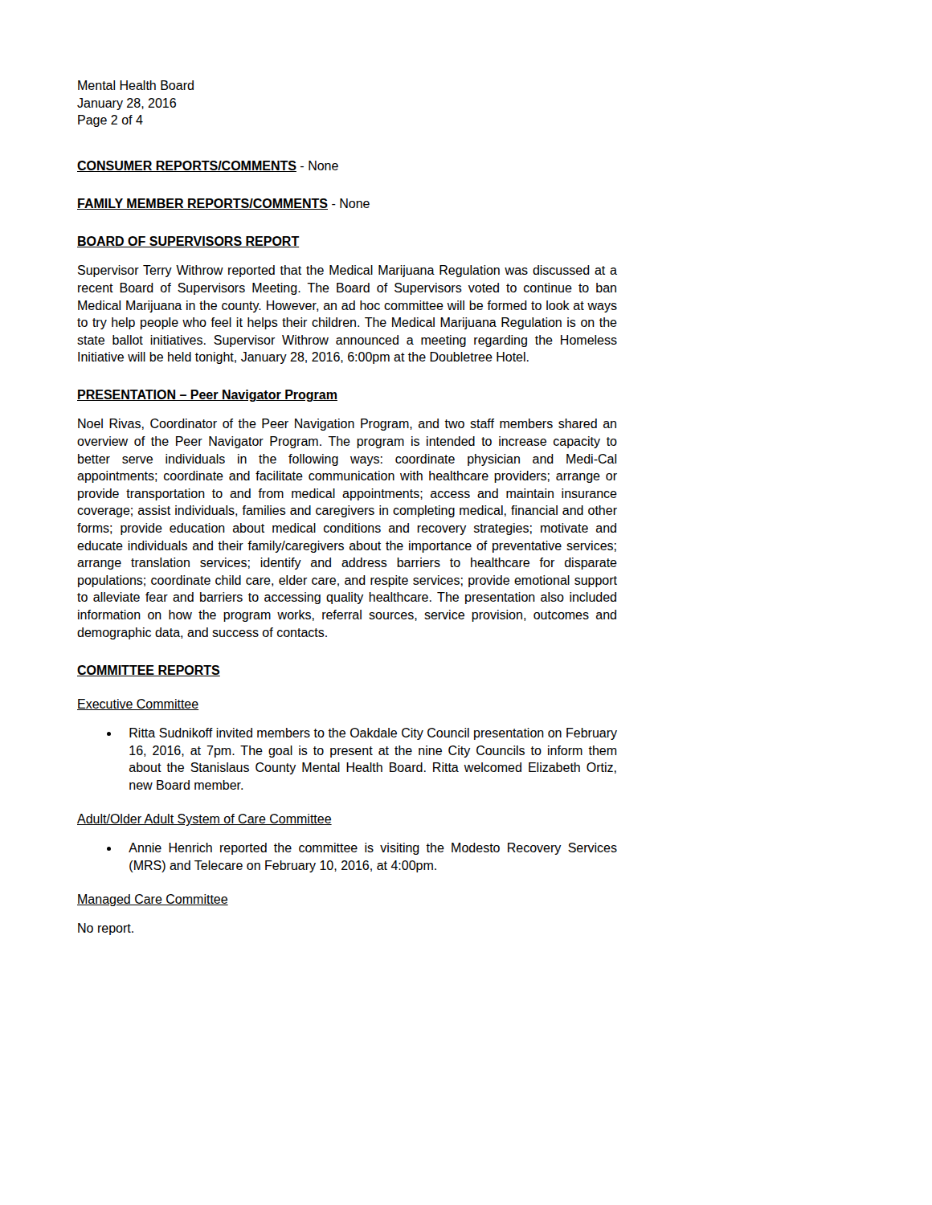Mental Health Board
January 28, 2016
Page 2 of 4
CONSUMER REPORTS/COMMENTS
- None
FAMILY MEMBER REPORTS/COMMENTS
- None
BOARD OF SUPERVISORS REPORT
Supervisor Terry Withrow reported that the Medical Marijuana Regulation was discussed at a recent Board of Supervisors Meeting. The Board of Supervisors voted to continue to ban Medical Marijuana in the county. However, an ad hoc committee will be formed to look at ways to try help people who feel it helps their children. The Medical Marijuana Regulation is on the state ballot initiatives. Supervisor Withrow announced a meeting regarding the Homeless Initiative will be held tonight, January 28, 2016, 6:00pm at the Doubletree Hotel.
PRESENTATION – Peer Navigator Program
Noel Rivas, Coordinator of the Peer Navigation Program, and two staff members shared an overview of the Peer Navigator Program. The program is intended to increase capacity to better serve individuals in the following ways: coordinate physician and Medi-Cal appointments; coordinate and facilitate communication with healthcare providers; arrange or provide transportation to and from medical appointments; access and maintain insurance coverage; assist individuals, families and caregivers in completing medical, financial and other forms; provide education about medical conditions and recovery strategies; motivate and educate individuals and their family/caregivers about the importance of preventative services; arrange translation services; identify and address barriers to healthcare for disparate populations; coordinate child care, elder care, and respite services; provide emotional support to alleviate fear and barriers to accessing quality healthcare. The presentation also included information on how the program works, referral sources, service provision, outcomes and demographic data, and success of contacts.
COMMITTEE REPORTS
Executive Committee
Ritta Sudnikoff invited members to the Oakdale City Council presentation on February 16, 2016, at 7pm. The goal is to present at the nine City Councils to inform them about the Stanislaus County Mental Health Board. Ritta welcomed Elizabeth Ortiz, new Board member.
Adult/Older Adult System of Care Committee
Annie Henrich reported the committee is visiting the Modesto Recovery Services (MRS) and Telecare on February 10, 2016, at 4:00pm.
Managed Care Committee
No report.